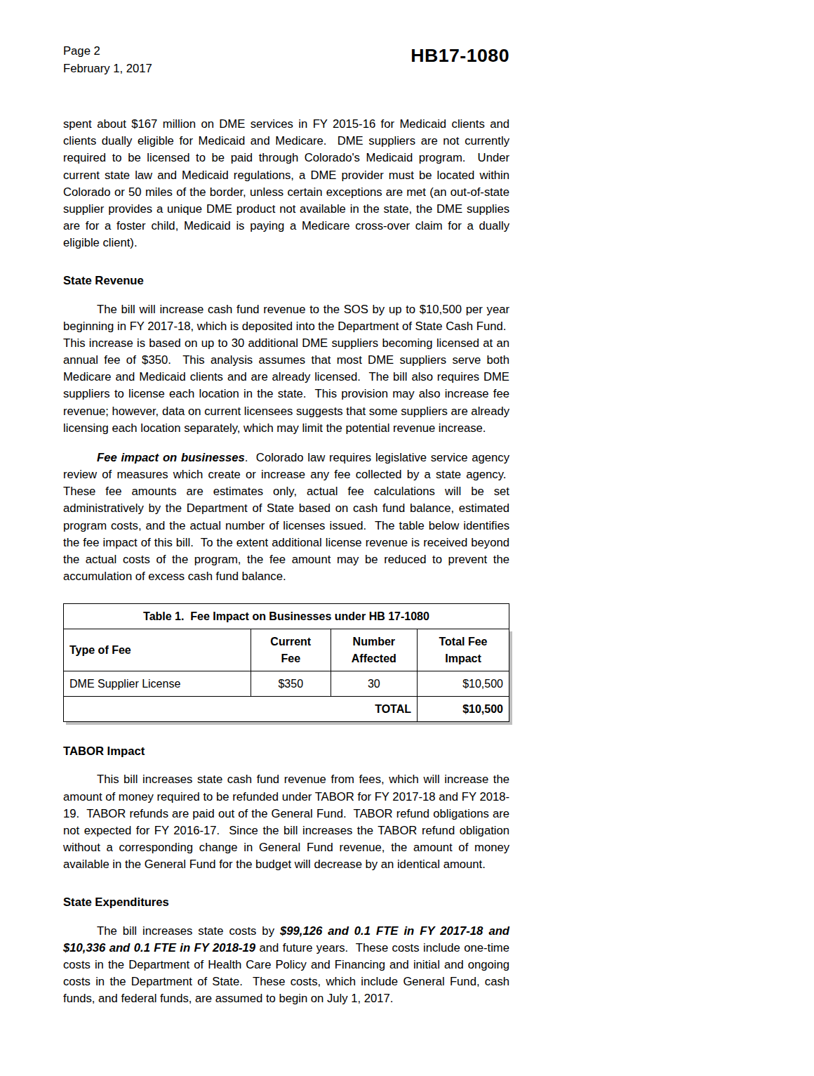Page 2
February 1, 2017
HB17-1080
spent about $167 million on DME services in FY 2015-16 for Medicaid clients and clients dually eligible for Medicaid and Medicare. DME suppliers are not currently required to be licensed to be paid through Colorado's Medicaid program. Under current state law and Medicaid regulations, a DME provider must be located within Colorado or 50 miles of the border, unless certain exceptions are met (an out-of-state supplier provides a unique DME product not available in the state, the DME supplies are for a foster child, Medicaid is paying a Medicare cross-over claim for a dually eligible client).
State Revenue
The bill will increase cash fund revenue to the SOS by up to $10,500 per year beginning in FY 2017-18, which is deposited into the Department of State Cash Fund. This increase is based on up to 30 additional DME suppliers becoming licensed at an annual fee of $350. This analysis assumes that most DME suppliers serve both Medicare and Medicaid clients and are already licensed. The bill also requires DME suppliers to license each location in the state. This provision may also increase fee revenue; however, data on current licensees suggests that some suppliers are already licensing each location separately, which may limit the potential revenue increase.
Fee impact on businesses. Colorado law requires legislative service agency review of measures which create or increase any fee collected by a state agency. These fee amounts are estimates only, actual fee calculations will be set administratively by the Department of State based on cash fund balance, estimated program costs, and the actual number of licenses issued. The table below identifies the fee impact of this bill. To the extent additional license revenue is received beyond the actual costs of the program, the fee amount may be reduced to prevent the accumulation of excess cash fund balance.
Table 1. Fee Impact on Businesses under HB 17-1080
| Type of Fee | Current Fee | Number Affected | Total Fee Impact |
| DME Supplier License | $350 | 30 | $10,500 |
| TOTAL | $10,500 |
TABOR Impact
This bill increases state cash fund revenue from fees, which will increase the amount of money required to be refunded under TABOR for FY 2017-18 and FY 2018-19. TABOR refunds are paid out of the General Fund. TABOR refund obligations are not expected for FY 2016-17. Since the bill increases the TABOR refund obligation without a corresponding change in General Fund revenue, the amount of money available in the General Fund for the budget will decrease by an identical amount.
State Expenditures
The bill increases state costs by $99,126 and 0.1 FTE in FY 2017-18 and $10,336 and 0.1 FTE in FY 2018-19 and future years. These costs include one-time costs in the Department of Health Care Policy and Financing and initial and ongoing costs in the Department of State. These costs, which include General Fund, cash funds, and federal funds, are assumed to begin on July 1, 2017.